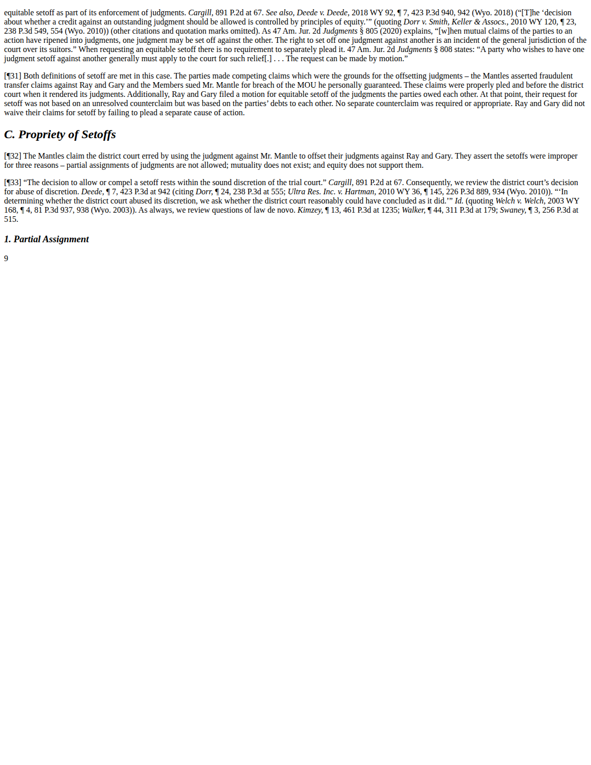equitable setoff as part of its enforcement of judgments. Cargill, 891 P.2d at 67. See also, Deede v. Deede, 2018 WY 92, ¶ 7, 423 P.3d 940, 942 (Wyo. 2018) (“[T]he ‘decision about whether a credit against an outstanding judgment should be allowed is controlled by principles of equity.’” (quoting Dorr v. Smith, Keller & Assocs., 2010 WY 120, ¶ 23, 238 P.3d 549, 554 (Wyo. 2010)) (other citations and quotation marks omitted). As 47 Am. Jur. 2d Judgments § 805 (2020) explains, “[w]hen mutual claims of the parties to an action have ripened into judgments, one judgment may be set off against the other. The right to set off one judgment against another is an incident of the general jurisdiction of the court over its suitors.” When requesting an equitable setoff there is no requirement to separately plead it. 47 Am. Jur. 2d Judgments § 808 states: “A party who wishes to have one judgment setoff against another generally must apply to the court for such relief[.] . . . The request can be made by motion.”
[¶31] Both definitions of setoff are met in this case. The parties made competing claims which were the grounds for the offsetting judgments – the Mantles asserted fraudulent transfer claims against Ray and Gary and the Members sued Mr. Mantle for breach of the MOU he personally guaranteed. These claims were properly pled and before the district court when it rendered its judgments. Additionally, Ray and Gary filed a motion for equitable setoff of the judgments the parties owed each other. At that point, their request for setoff was not based on an unresolved counterclaim but was based on the parties’ debts to each other. No separate counterclaim was required or appropriate. Ray and Gary did not waive their claims for setoff by failing to plead a separate cause of action.
C. Propriety of Setoffs
[¶32] The Mantles claim the district court erred by using the judgment against Mr. Mantle to offset their judgments against Ray and Gary. They assert the setoffs were improper for three reasons – partial assignments of judgments are not allowed; mutuality does not exist; and equity does not support them.
[¶33] “The decision to allow or compel a setoff rests within the sound discretion of the trial court.” Cargill, 891 P.2d at 67. Consequently, we review the district court’s decision for abuse of discretion. Deede, ¶ 7, 423 P.3d at 942 (citing Dorr, ¶ 24, 238 P.3d at 555; Ultra Res. Inc. v. Hartman, 2010 WY 36, ¶ 145, 226 P.3d 889, 934 (Wyo. 2010)). “‘In determining whether the district court abused its discretion, we ask whether the district court reasonably could have concluded as it did.’” Id. (quoting Welch v. Welch, 2003 WY 168, ¶ 4, 81 P.3d 937, 938 (Wyo. 2003)). As always, we review questions of law de novo. Kimzey, ¶ 13, 461 P.3d at 1235; Walker, ¶ 44, 311 P.3d at 179; Swaney, ¶ 3, 256 P.3d at 515.
1. Partial Assignment
9